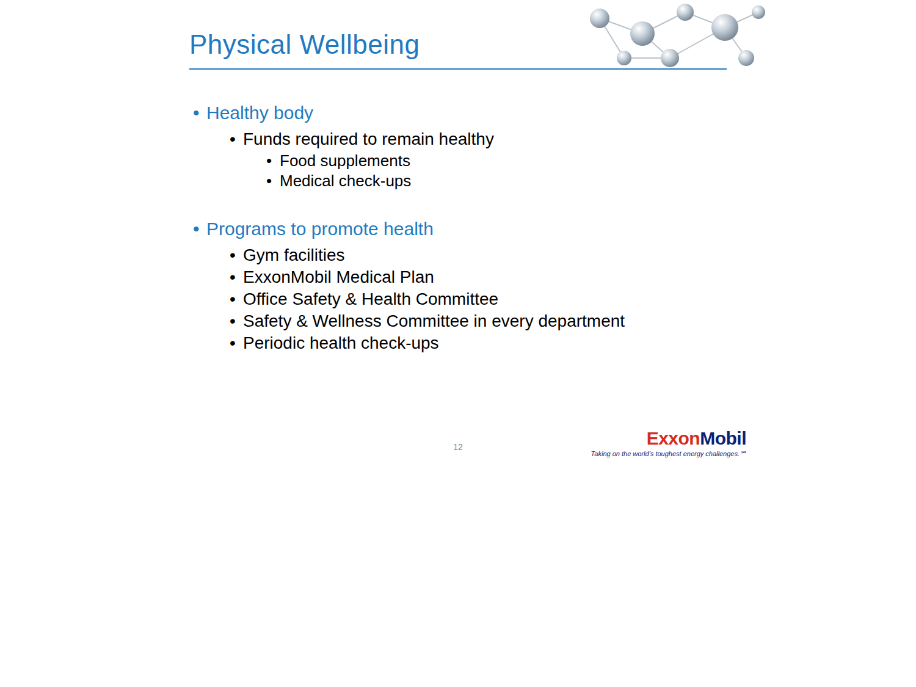Physical Wellbeing
Healthy body
Funds required to remain healthy
Food supplements
Medical check-ups
Programs to promote health
Gym facilities
ExxonMobil Medical Plan
Office Safety & Health Committee
Safety & Wellness Committee in every department
Periodic health check-ups
12
ExxonMobil
Taking on the world’s toughest energy challenges.℠